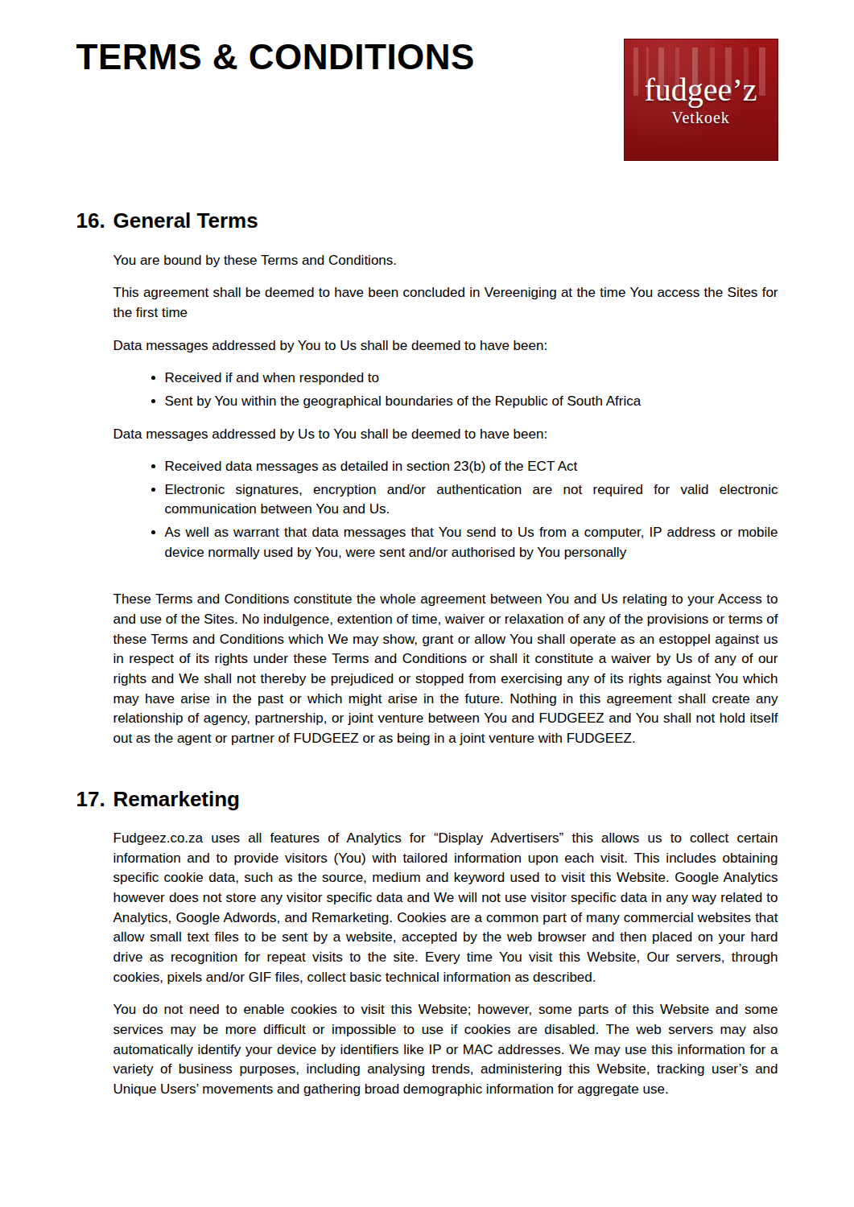TERMS & CONDITIONS
fudgee’zVetkoek
16. General Terms
You are bound by these Terms and Conditions.
This agreement shall be deemed to have been concluded in Vereeniging at the time You access the Sites for the first time
Data messages addressed by You to Us shall be deemed to have been:
Received if and when responded to
Sent by You within the geographical boundaries of the Republic of South Africa
Data messages addressed by Us to You shall be deemed to have been:
Received data messages as detailed in section 23(b) of the ECT Act
Electronic signatures, encryption and/or authentication are not required for valid electronic communication between You and Us.
As well as warrant that data messages that You send to Us from a computer, IP address or mobile device normally used by You, were sent and/or authorised by You personally
These Terms and Conditions constitute the whole agreement between You and Us relating to your Access to and use of the Sites. No indulgence, extention of time, waiver or relaxation of any of the provisions or terms of these Terms and Conditions which We may show, grant or allow You shall operate as an estoppel against us in respect of its rights under these Terms and Conditions or shall it constitute a waiver by Us of any of our rights and We shall not thereby be prejudiced or stopped from exercising any of its rights against You which may have arise in the past or which might arise in the future. Nothing in this agreement shall create any relationship of agency, partnership, or joint venture between You and FUDGEEZ and You shall not hold itself out as the agent or partner of FUDGEEZ or as being in a joint venture with FUDGEEZ.
17. Remarketing
Fudgeez.co.za uses all features of Analytics for “Display Advertisers” this allows us to collect certain information and to provide visitors (You) with tailored information upon each visit. This includes obtaining specific cookie data, such as the source, medium and keyword used to visit this Website. Google Analytics however does not store any visitor specific data and We will not use visitor specific data in any way related to Analytics, Google Adwords, and Remarketing. Cookies are a common part of many commercial websites that allow small text files to be sent by a website, accepted by the web browser and then placed on your hard drive as recognition for repeat visits to the site. Every time You visit this Website, Our servers, through cookies, pixels and/or GIF files, collect basic technical information as described.
You do not need to enable cookies to visit this Website; however, some parts of this Website and some services may be more difficult or impossible to use if cookies are disabled. The web servers may also automatically identify your device by identifiers like IP or MAC addresses. We may use this information for a variety of business purposes, including analysing trends, administering this Website, tracking user’s and Unique Users’ movements and gathering broad demographic information for aggregate use.